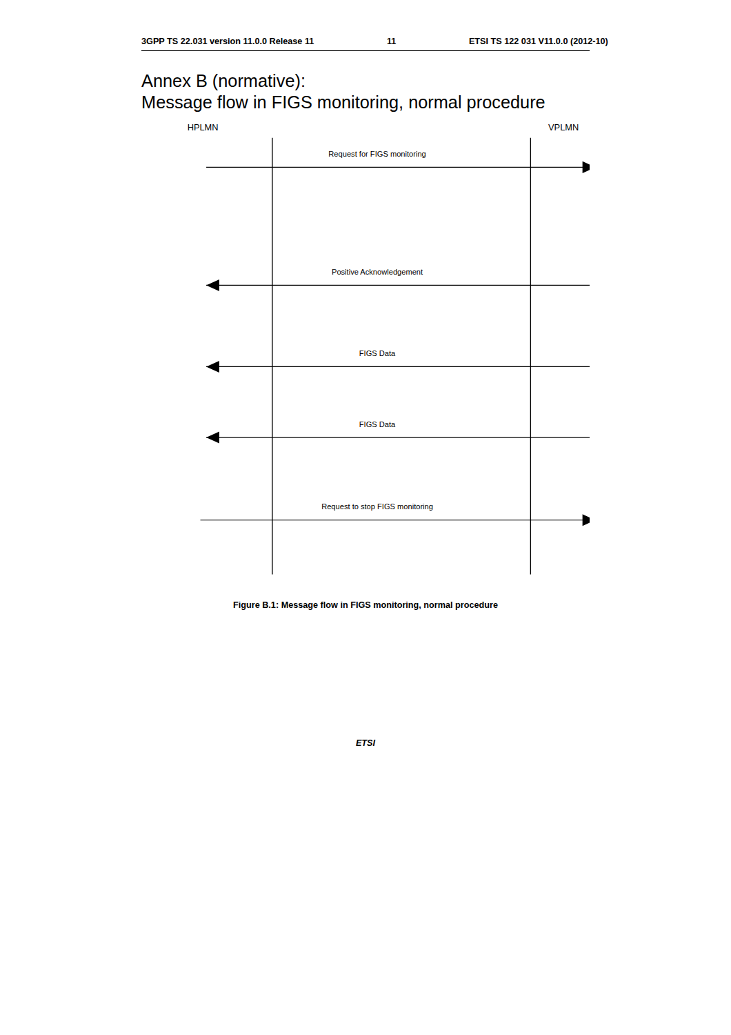3GPP TS 22.031 version 11.0.0 Release 11
11
ETSI TS 122 031 V11.0.0 (2012-10)
Annex B (normative):
Message flow in FIGS monitoring, normal procedure
HPLMN VPLMN Request for FIGS monitoring Positive Acknowledgement FIGS Data FIGS Data Request to stop FIGS monitoring
Figure B.1: Message flow in FIGS monitoring, normal procedure
ETSI